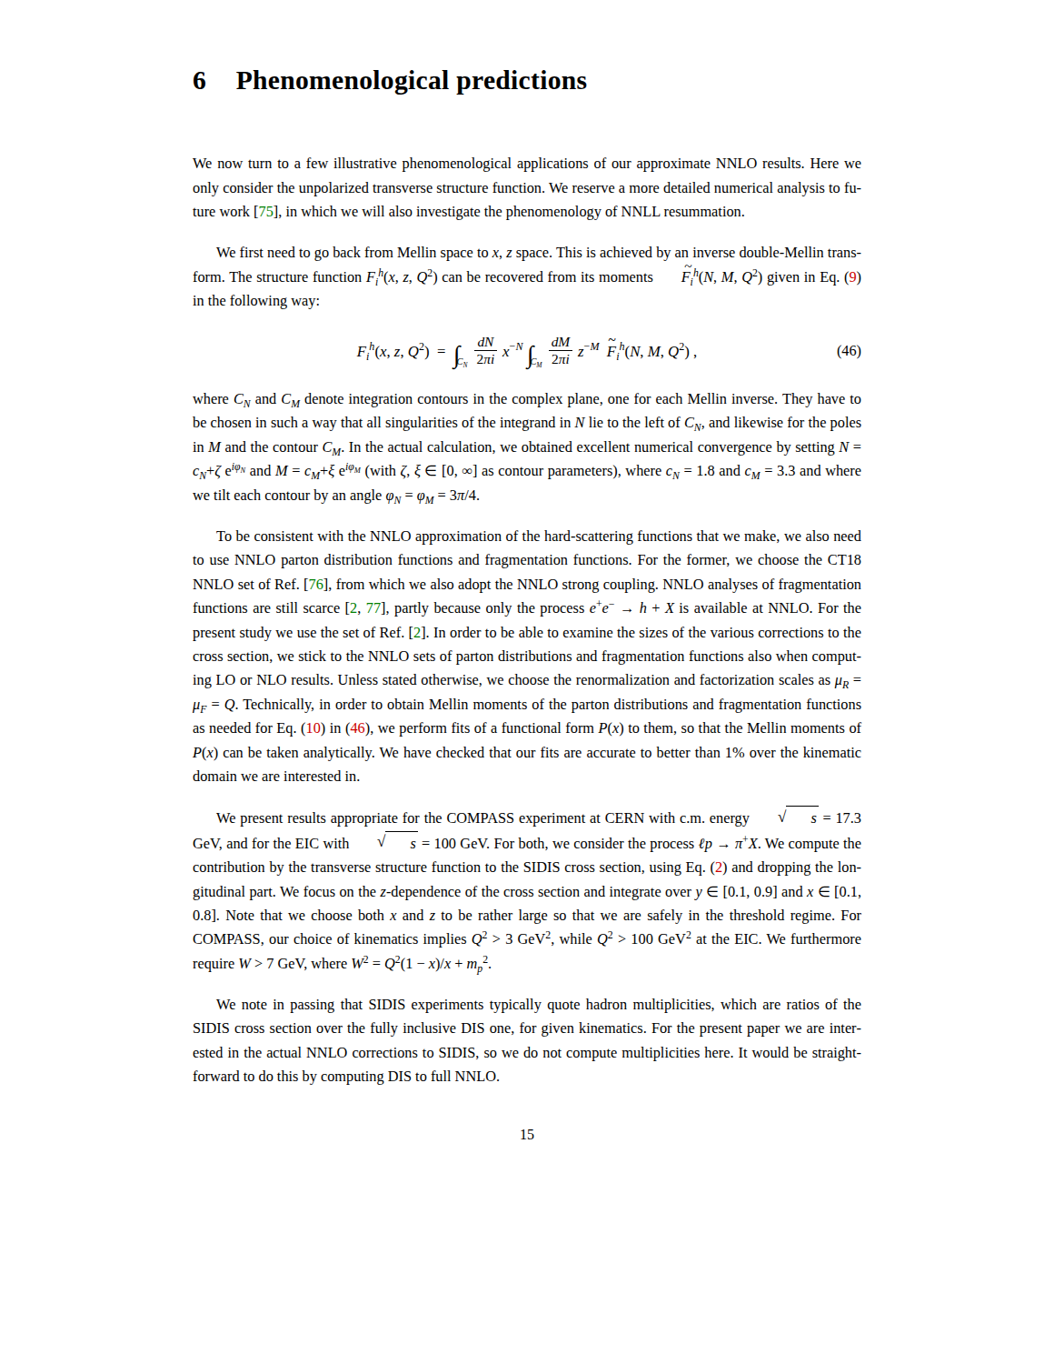6 Phenomenological predictions
We now turn to a few illustrative phenomenological applications of our approximate NNLO results. Here we only consider the unpolarized transverse structure function. We reserve a more detailed numerical analysis to future work [75], in which we will also investigate the phenomenology of NNLL resummation.
We first need to go back from Mellin space to x, z space. This is achieved by an inverse double-Mellin transform. The structure function Fih(x, z, Q2) can be recovered from its moments Fih(N, M, Q2) given in Eq. (9) in the following way:
Fih(x, z, Q2) = ∫CN dN 2πi x−N ∫CM dM 2πi z−M Fih(N, M, Q2) , (46)
where CN and CM denote integration contours in the complex plane, one for each Mellin inverse. They have to be chosen in such a way that all singularities of the integrand in N lie to the left of CN, and likewise for the poles in M and the contour CM. In the actual calculation, we obtained excellent numerical convergence by setting N = cN+ζ eiφN and M = cM+ξ eiφM (with ζ, ξ ∈ [0, ∞] as contour parameters), where cN = 1.8 and cM = 3.3 and where we tilt each contour by an angle φN = φM = 3π/4.
To be consistent with the NNLO approximation of the hard-scattering functions that we make, we also need to use NNLO parton distribution functions and fragmentation functions. For the former, we choose the CT18 NNLO set of Ref. [76], from which we also adopt the NNLO strong coupling. NNLO analyses of fragmentation functions are still scarce [2, 77], partly because only the process e+e− → h + X is available at NNLO. For the present study we use the set of Ref. [2]. In order to be able to examine the sizes of the various corrections to the cross section, we stick to the NNLO sets of parton distributions and fragmentation functions also when computing LO or NLO results. Unless stated otherwise, we choose the renormalization and factorization scales as μR = μF = Q. Technically, in order to obtain Mellin moments of the parton distributions and fragmentation functions as needed for Eq. (10) in (46), we perform fits of a functional form P(x) to them, so that the Mellin moments of P(x) can be taken analytically. We have checked that our fits are accurate to better than 1% over the kinematic domain we are interested in.
We present results appropriate for the COMPASS experiment at CERN with c.m. energy s = 17.3 GeV, and for the EIC with s = 100 GeV. For both, we consider the process ℓp → π+X. We compute the contribution by the transverse structure function to the SIDIS cross section, using Eq. (2) and dropping the longitudinal part. We focus on the z-dependence of the cross section and integrate over y ∈ [0.1, 0.9] and x ∈ [0.1, 0.8]. Note that we choose both x and z to be rather large so that we are safely in the threshold regime. For COMPASS, our choice of kinematics implies Q2 > 3 GeV2, while Q2 > 100 GeV2 at the EIC. We furthermore require W > 7 GeV, where W2 = Q2(1 − x)/x + mp2.
We note in passing that SIDIS experiments typically quote hadron multiplicities, which are ratios of the SIDIS cross section over the fully inclusive DIS one, for given kinematics. For the present paper we are interested in the actual NNLO corrections to SIDIS, so we do not compute multiplicities here. It would be straightforward to do this by computing DIS to full NNLO.
15